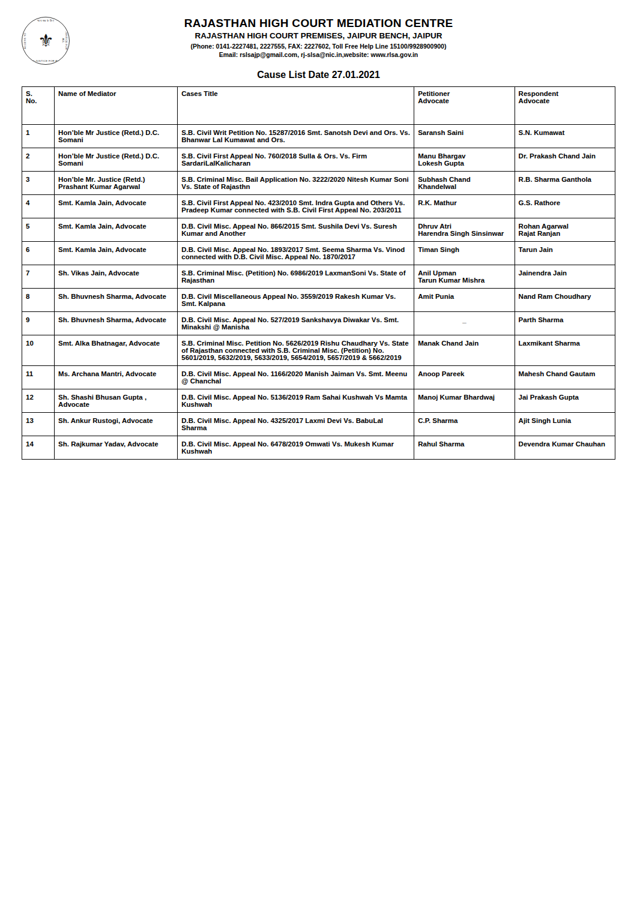न्याय सब के लिए
ACCESS TO
JUSTICE FOR ALL
⚜
TO JUSTICE FOR ALL
RAJASTHAN HIGH COURT MEDIATION CENTRE
RAJASTHAN HIGH COURT PREMISES, JAIPUR BENCH, JAIPUR
(Phone: 0141-2227481, 2227555, FAX: 2227602, Toll Free Help Line 15100/9928900900)
Email: rslsajp@gmail.com, rj-slsa@nic.in,website: www.rlsa.gov.in
Cause List Date 27.01.2021
| S. No. | Name of Mediator | Cases Title | Petitioner Advocate | Respondent Advocate |
| --- | --- | --- | --- | --- |
| 1 | Hon’ble Mr Justice (Retd.) D.C. Somani | S.B. Civil Writ Petition No. 15287/2016 Smt. Sanotsh Devi and Ors. Vs. Bhanwar Lal Kumawat and Ors. | Saransh Saini | S.N. Kumawat |
| 2 | Hon’ble Mr Justice (Retd.) D.C. Somani | S.B. Civil First Appeal No. 760/2018 Sulla & Ors. Vs. Firm SardariLalKalicharan | Manu Bhargav Lokesh Gupta | Dr. Prakash Chand Jain |
| 3 | Hon’ble Mr. Justice (Retd.) Prashant Kumar Agarwal | S.B. Criminal Misc. Bail Application No. 3222/2020 Nitesh Kumar Soni Vs. State of Rajasthn | Subhash Chand Khandelwal | R.B. Sharma Ganthola |
| 4 | Smt. Kamla Jain, Advocate | S.B. Civil First Appeal No. 423/2010 Smt. Indra Gupta and Others Vs. Pradeep Kumar connected with S.B. Civil First Appeal No. 203/2011 | R.K. Mathur | G.S. Rathore |
| 5 | Smt. Kamla Jain, Advocate | D.B. Civil Misc. Appeal No. 866/2015 Smt. Sushila Devi Vs. Suresh Kumar and Another | Dhruv Atri Harendra Singh Sinsinwar | Rohan Agarwal Rajat Ranjan |
| 6 | Smt. Kamla Jain, Advocate | D.B. Civil Misc. Appeal No. 1893/2017 Smt. Seema Sharma Vs. Vinod connected with D.B. Civil Misc. Appeal No. 1870/2017 | Timan Singh | Tarun Jain |
| 7 | Sh. Vikas Jain, Advocate | S.B. Criminal Misc. (Petition) No. 6986/2019 LaxmanSoni Vs. State of Rajasthan | Anil Upman Tarun Kumar Mishra | Jainendra Jain |
| 8 | Sh. Bhuvnesh Sharma, Advocate | D.B. Civil Miscellaneous Appeal No. 3559/2019 Rakesh Kumar Vs. Smt. Kalpana | Amit Punia | Nand Ram Choudhary |
| 9 | Sh. Bhuvnesh Sharma, Advocate | D.B. Civil Misc. Appeal No. 527/2019 Sankshavya Diwakar Vs. Smt. Minakshi @ Manisha | _ | Parth Sharma |
| 10 | Smt. Alka Bhatnagar, Advocate | S.B. Criminal Misc. Petition No. 5626/2019 Rishu Chaudhary Vs. State of Rajasthan connected with S.B. Criminal Misc. (Petition) No. 5601/2019, 5632/2019, 5633/2019, 5654/2019, 5657/2019 & 5662/2019 | Manak Chand Jain | Laxmikant Sharma |
| 11 | Ms. Archana Mantri, Advocate | D.B. Civil Misc. Appeal No. 1166/2020 Manish Jaiman Vs. Smt. Meenu @ Chanchal | Anoop Pareek | Mahesh Chand Gautam |
| 12 | Sh. Shashi Bhusan Gupta , Advocate | D.B. Civil Misc. Appeal No. 5136/2019 Ram Sahai Kushwah Vs Mamta Kushwah | Manoj Kumar Bhardwaj | Jai Prakash Gupta |
| 13 | Sh. Ankur Rustogi, Advocate | D.B. Civil Misc. Appeal No. 4325/2017 Laxmi Devi Vs. BabuLal Sharma | C.P. Sharma | Ajit Singh Lunia |
| 14 | Sh. Rajkumar Yadav, Advocate | D.B. Civil Misc. Appeal No. 6478/2019 Omwati Vs. Mukesh Kumar Kushwah | Rahul Sharma | Devendra Kumar Chauhan |